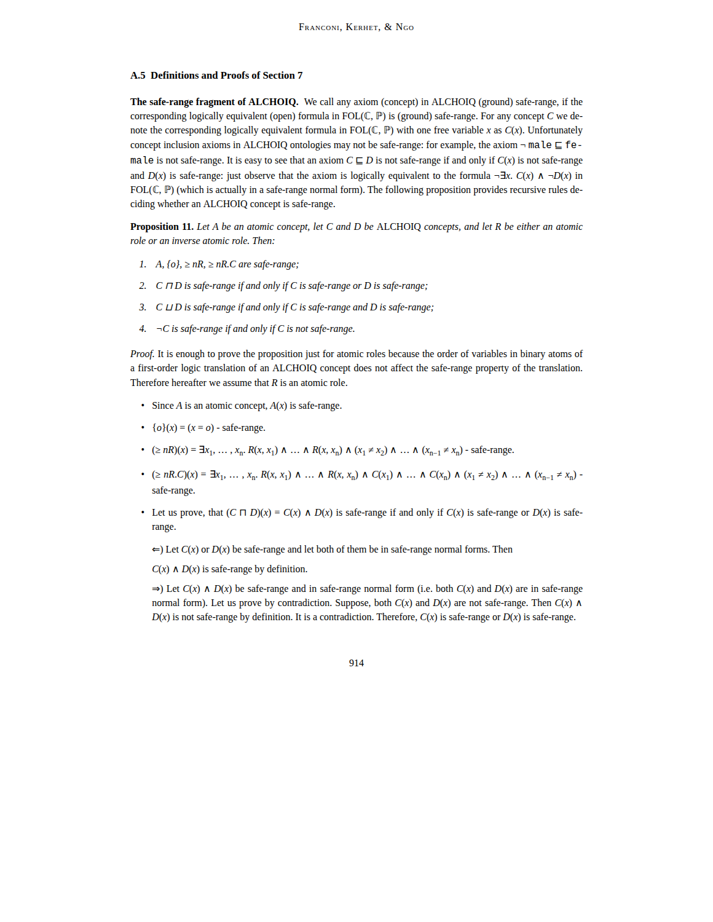Franconi, Kerhet, & Ngo
A.5 Definitions and Proofs of Section 7
The safe-range fragment of ALCHOIQ. We call any axiom (concept) in ALCHOIQ (ground) safe-range, if the corresponding logically equivalent (open) formula in FOL(ℂ, ℙ) is (ground) safe-range. For any concept C we denote the corresponding logically equivalent formula in FOL(ℂ, ℙ) with one free variable x as C(x). Unfortunately concept inclusion axioms in ALCHOIQ ontologies may not be safe-range: for example, the axiom ¬ male ⊑ female is not safe-range. It is easy to see that an axiom C ⊑ D is not safe-range if and only if C(x) is not safe-range and D(x) is safe-range: just observe that the axiom is logically equivalent to the formula ¬∃x. C(x) ∧ ¬D(x) in FOL(ℂ, ℙ) (which is actually in a safe-range normal form). The following proposition provides recursive rules deciding whether an ALCHOIQ concept is safe-range.
Proposition 11. Let A be an atomic concept, let C and D be ALCHOIQ concepts, and let R be either an atomic role or an inverse atomic role. Then:
A, {o}, ≥ nR, ≥ nR.C are safe-range;
C ⊓ D is safe-range if and only if C is safe-range or D is safe-range;
C ⊔ D is safe-range if and only if C is safe-range and D is safe-range;
¬C is safe-range if and only if C is not safe-range.
Proof. It is enough to prove the proposition just for atomic roles because the order of variables in binary atoms of a first-order logic translation of an ALCHOIQ concept does not affect the safe-range property of the translation. Therefore hereafter we assume that R is an atomic role.
Since A is an atomic concept, A(x) is safe-range.
{o}(x) = (x = o) - safe-range.
(≥ nR)(x) = ∃x 1, … , xn. R(x, x 1) ∧ … ∧ R(x, xn) ∧ (x 1 ≠ x 2) ∧ … ∧ (xn−1 ≠ xn) - safe-range.
(≥ nR.C)(x) = ∃x 1, … , xn. R(x, x 1) ∧ … ∧ R(x, xn) ∧ C(x 1) ∧ … ∧ C(xn) ∧ (x 1 ≠ x 2) ∧ … ∧ (xn−1 ≠ xn) - safe-range.
Let us prove, that (C ⊓ D)(x) = C(x) ∧ D(x) is safe-range if and only if C(x) is safe-range or D(x) is safe-range.
⇐) Let C(x) or D(x) be safe-range and let both of them be in safe-range normal forms. Then
C(x) ∧ D(x) is safe-range by definition.
⇒) Let C(x) ∧ D(x) be safe-range and in safe-range normal form (i.e. both C(x) and D(x) are in safe-range normal form). Let us prove by contradiction. Suppose, both C(x) and D(x) are not safe-range. Then C(x) ∧ D(x) is not safe-range by definition. It is a contradiction. Therefore, C(x) is safe-range or D(x) is safe-range.
914